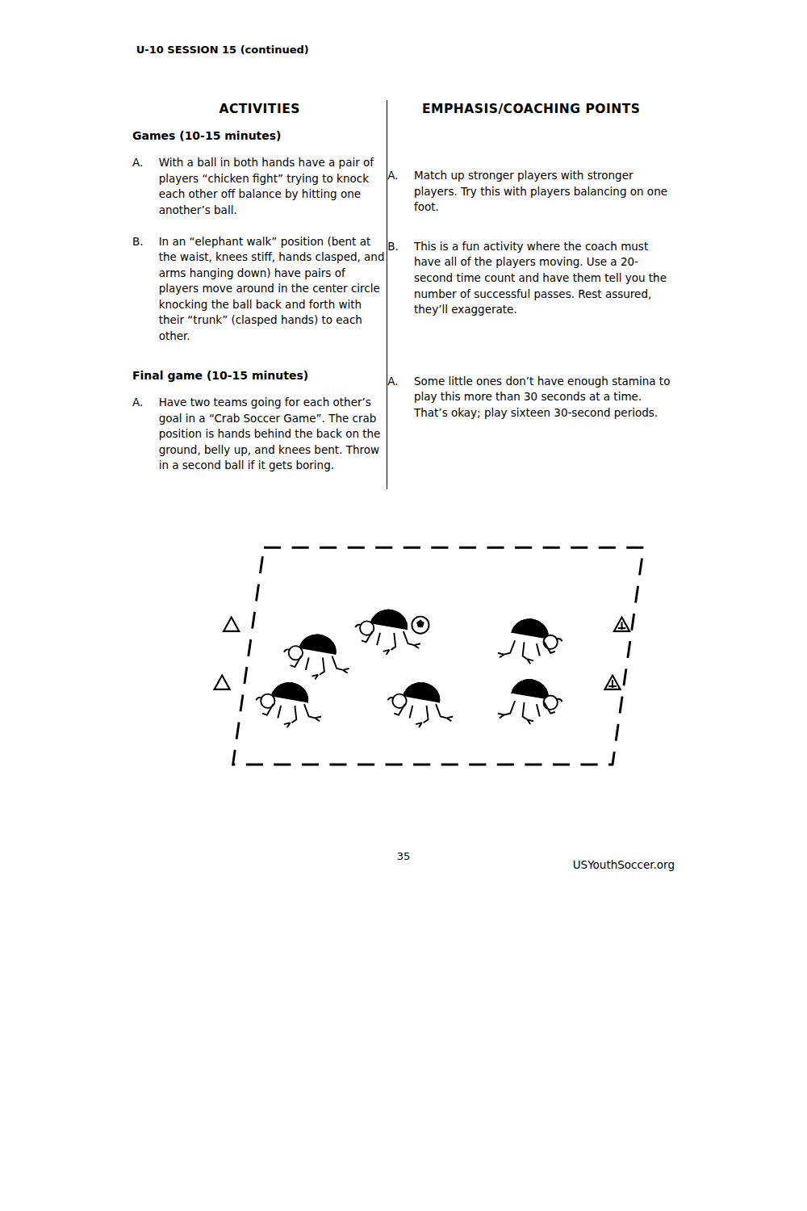U-10 SESSION 15 (continued)
| ACTIVITIES Games (10-15 minutes) A. With a ball in both hands have a pair of players “chicken fight” trying to knock each other off balance by hitting one another’s ball. B. In an “elephant walk” position (bent at the waist, knees stiff, hands clasped, and arms hanging down) have pairs of players move around in the center circle knocking the ball back and forth with their “trunk” (clasped hands) to each other. Final game (10-15 minutes) A. Have two teams going for each other’s goal in a “Crab Soccer Game”. The crab position is hands behind the back on the ground, belly up, and knees bent. Throw in a second ball if it gets boring. | EMPHASIS/COACHING POINTS A. Match up stronger players with stronger players. Try this with players balancing on one foot. B. This is a fun activity where the coach must have all of the players moving. Use a 20-second time count and have them tell you the number of successful passes. Rest assured, they’ll exaggerate. A. Some little ones don’t have enough stamina to play this more than 30 seconds at a time. That’s okay; play sixteen 30-second periods. |
35 USYouthSoccer.org